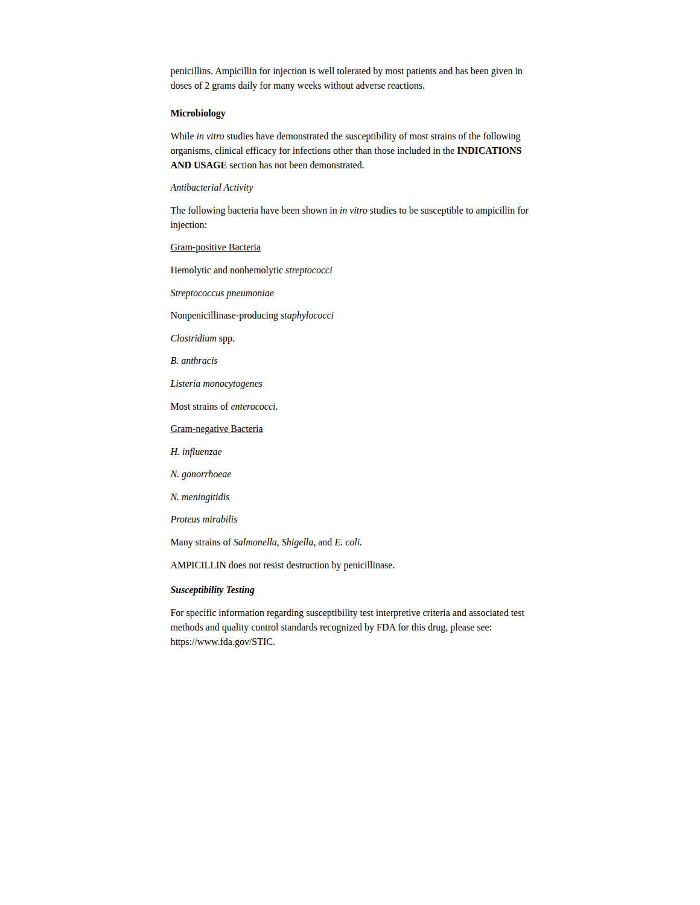penicillins. Ampicillin for injection is well tolerated by most patients and has been given in doses of 2 grams daily for many weeks without adverse reactions.
Microbiology
While in vitro studies have demonstrated the susceptibility of most strains of the following organisms, clinical efficacy for infections other than those included in the INDICATIONS AND USAGE section has not been demonstrated.
Antibacterial Activity
The following bacteria have been shown in in vitro studies to be susceptible to ampicillin for injection:
Gram-positive Bacteria
Hemolytic and nonhemolytic streptococci
Streptococcus pneumoniae
Nonpenicillinase-producing staphylococci
Clostridium spp.
B. anthracis
Listeria monocytogenes
Most strains of enterococci.
Gram-negative Bacteria
H. influenzae
N. gonorrhoeae
N. meningitidis
Proteus mirabilis
Many strains of Salmonella, Shigella, and E. coli.
AMPICILLIN does not resist destruction by penicillinase.
Susceptibility Testing
For specific information regarding susceptibility test interpretive criteria and associated test methods and quality control standards recognized by FDA for this drug, please see: https://www.fda.gov/STIC.